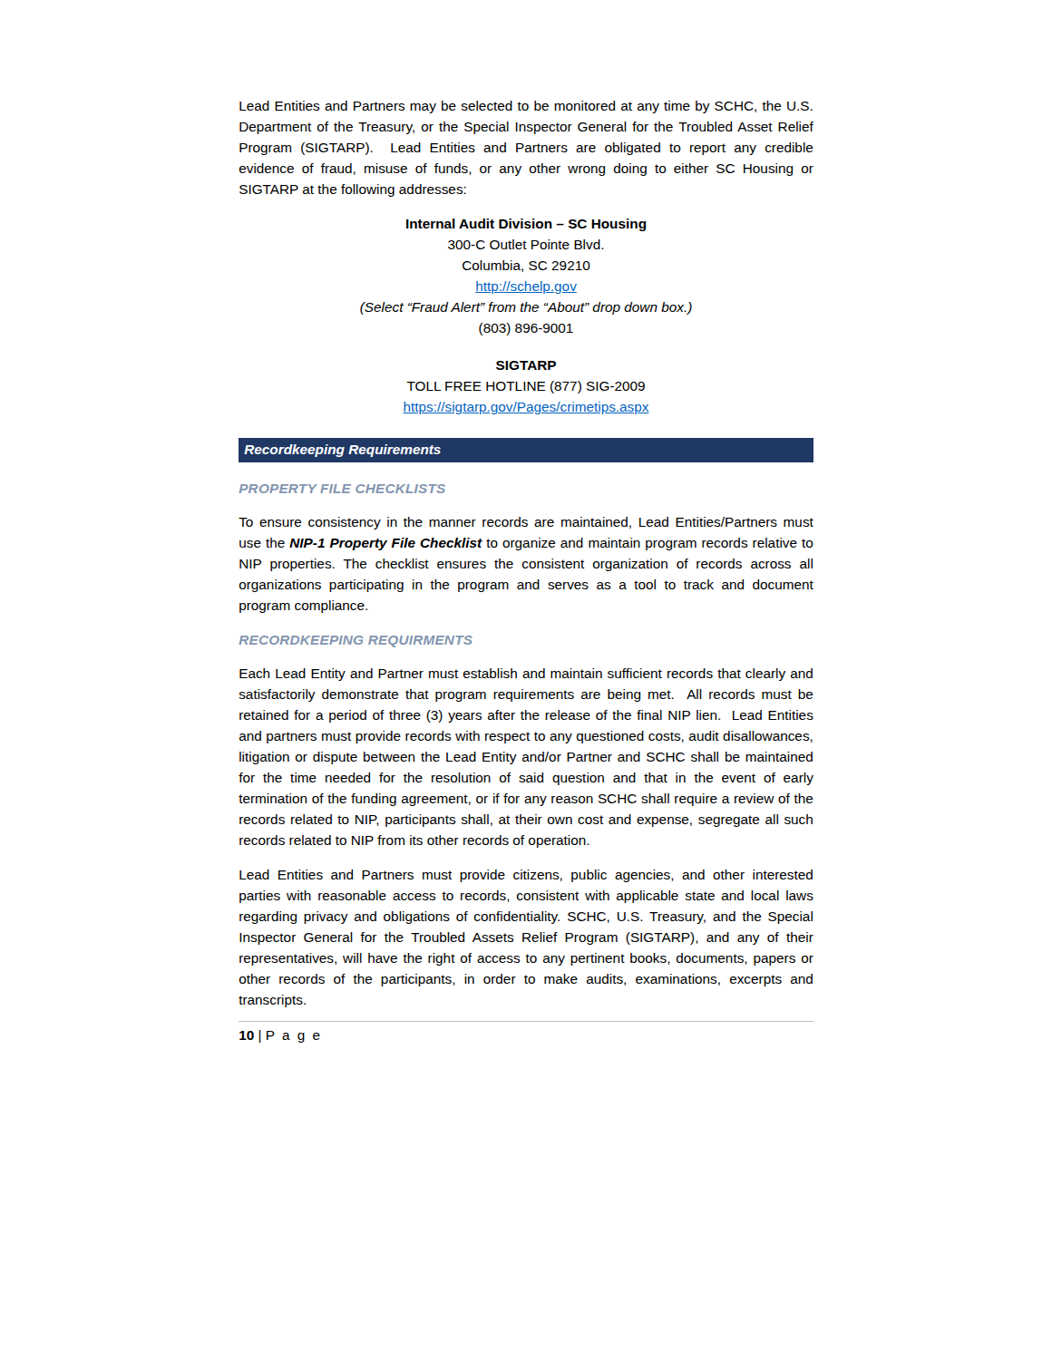Lead Entities and Partners may be selected to be monitored at any time by SCHC, the U.S. Department of the Treasury, or the Special Inspector General for the Troubled Asset Relief Program (SIGTARP). Lead Entities and Partners are obligated to report any credible evidence of fraud, misuse of funds, or any other wrong doing to either SC Housing or SIGTARP at the following addresses:
Internal Audit Division – SC Housing
300-C Outlet Pointe Blvd.
Columbia, SC 29210
http://schelp.gov
(Select “Fraud Alert” from the “About” drop down box.)
(803) 896-9001
SIGTARP
TOLL FREE HOTLINE (877) SIG-2009
https://sigtarp.gov/Pages/crimetips.aspx
Recordkeeping Requirements
PROPERTY FILE CHECKLISTS
To ensure consistency in the manner records are maintained, Lead Entities/Partners must use the NIP-1 Property File Checklist to organize and maintain program records relative to NIP properties. The checklist ensures the consistent organization of records across all organizations participating in the program and serves as a tool to track and document program compliance.
RECORDKEEPING REQUIRMENTS
Each Lead Entity and Partner must establish and maintain sufficient records that clearly and satisfactorily demonstrate that program requirements are being met. All records must be retained for a period of three (3) years after the release of the final NIP lien. Lead Entities and partners must provide records with respect to any questioned costs, audit disallowances, litigation or dispute between the Lead Entity and/or Partner and SCHC shall be maintained for the time needed for the resolution of said question and that in the event of early termination of the funding agreement, or if for any reason SCHC shall require a review of the records related to NIP, participants shall, at their own cost and expense, segregate all such records related to NIP from its other records of operation.
Lead Entities and Partners must provide citizens, public agencies, and other interested parties with reasonable access to records, consistent with applicable state and local laws regarding privacy and obligations of confidentiality. SCHC, U.S. Treasury, and the Special Inspector General for the Troubled Assets Relief Program (SIGTARP), and any of their representatives, will have the right of access to any pertinent books, documents, papers or other records of the participants, in order to make audits, examinations, excerpts and transcripts.
10 | P a g e